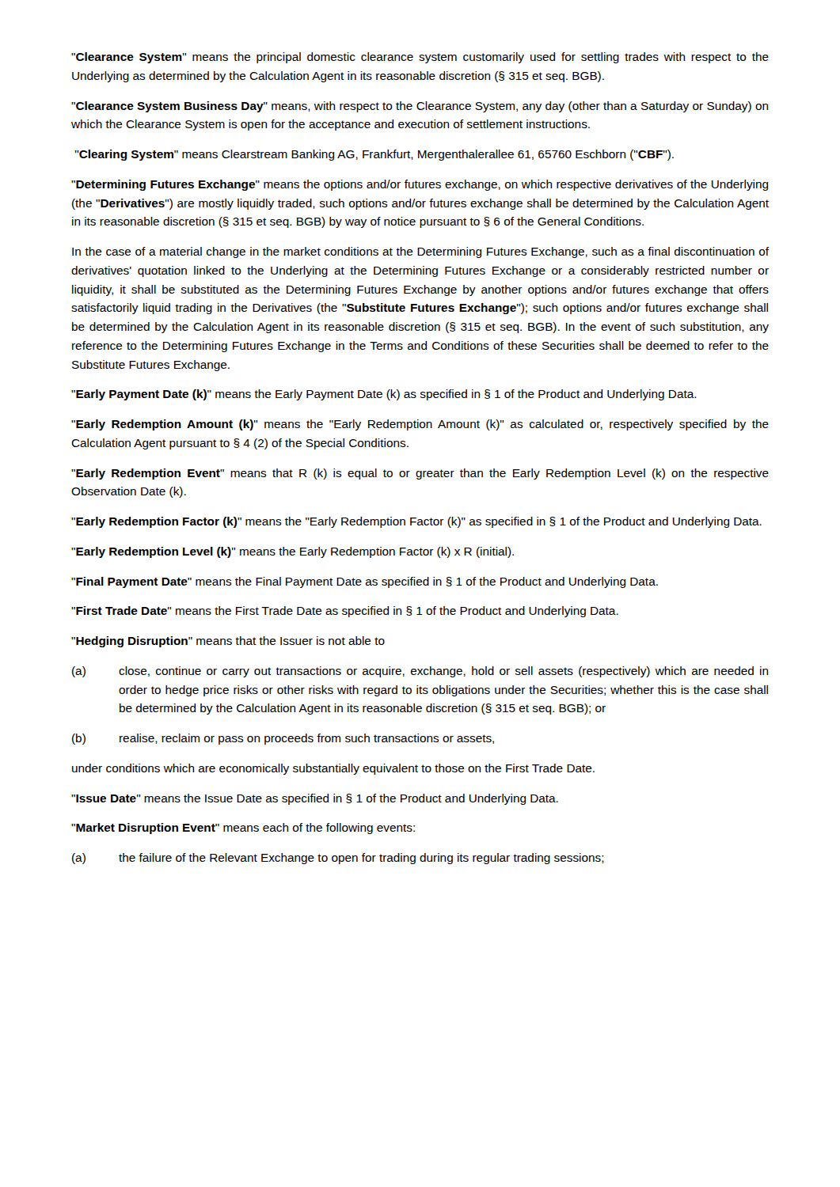"Clearance System" means the principal domestic clearance system customarily used for settling trades with respect to the Underlying as determined by the Calculation Agent in its reasonable discretion (§ 315 et seq. BGB).
"Clearance System Business Day" means, with respect to the Clearance System, any day (other than a Saturday or Sunday) on which the Clearance System is open for the acceptance and execution of settlement instructions.
"Clearing System" means Clearstream Banking AG, Frankfurt, Mergenthalerallee 61, 65760 Eschborn ("CBF").
"Determining Futures Exchange" means the options and/or futures exchange, on which respective derivatives of the Underlying (the "Derivatives") are mostly liquidly traded, such options and/or futures exchange shall be determined by the Calculation Agent in its reasonable discretion (§ 315 et seq. BGB) by way of notice pursuant to § 6 of the General Conditions.
In the case of a material change in the market conditions at the Determining Futures Exchange, such as a final discontinuation of derivatives' quotation linked to the Underlying at the Determining Futures Exchange or a considerably restricted number or liquidity, it shall be substituted as the Determining Futures Exchange by another options and/or futures exchange that offers satisfactorily liquid trading in the Derivatives (the "Substitute Futures Exchange"); such options and/or futures exchange shall be determined by the Calculation Agent in its reasonable discretion (§ 315 et seq. BGB). In the event of such substitution, any reference to the Determining Futures Exchange in the Terms and Conditions of these Securities shall be deemed to refer to the Substitute Futures Exchange.
"Early Payment Date (k)" means the Early Payment Date (k) as specified in § 1 of the Product and Underlying Data.
"Early Redemption Amount (k)" means the "Early Redemption Amount (k)" as calculated or, respectively specified by the Calculation Agent pursuant to § 4 (2) of the Special Conditions.
"Early Redemption Event" means that R (k) is equal to or greater than the Early Redemption Level (k) on the respective Observation Date (k).
"Early Redemption Factor (k)" means the "Early Redemption Factor (k)" as specified in § 1 of the Product and Underlying Data.
"Early Redemption Level (k)" means the Early Redemption Factor (k) x R (initial).
"Final Payment Date" means the Final Payment Date as specified in § 1 of the Product and Underlying Data.
"First Trade Date" means the First Trade Date as specified in § 1 of the Product and Underlying Data.
"Hedging Disruption" means that the Issuer is not able to
(a)
close, continue or carry out transactions or acquire, exchange, hold or sell assets (respectively) which are needed in order to hedge price risks or other risks with regard to its obligations under the Securities; whether this is the case shall be determined by the Calculation Agent in its reasonable discretion (§ 315 et seq. BGB); or
(b)
realise, reclaim or pass on proceeds from such transactions or assets,
under conditions which are economically substantially equivalent to those on the First Trade Date.
"Issue Date" means the Issue Date as specified in § 1 of the Product and Underlying Data.
"Market Disruption Event" means each of the following events:
(a)
the failure of the Relevant Exchange to open for trading during its regular trading sessions;